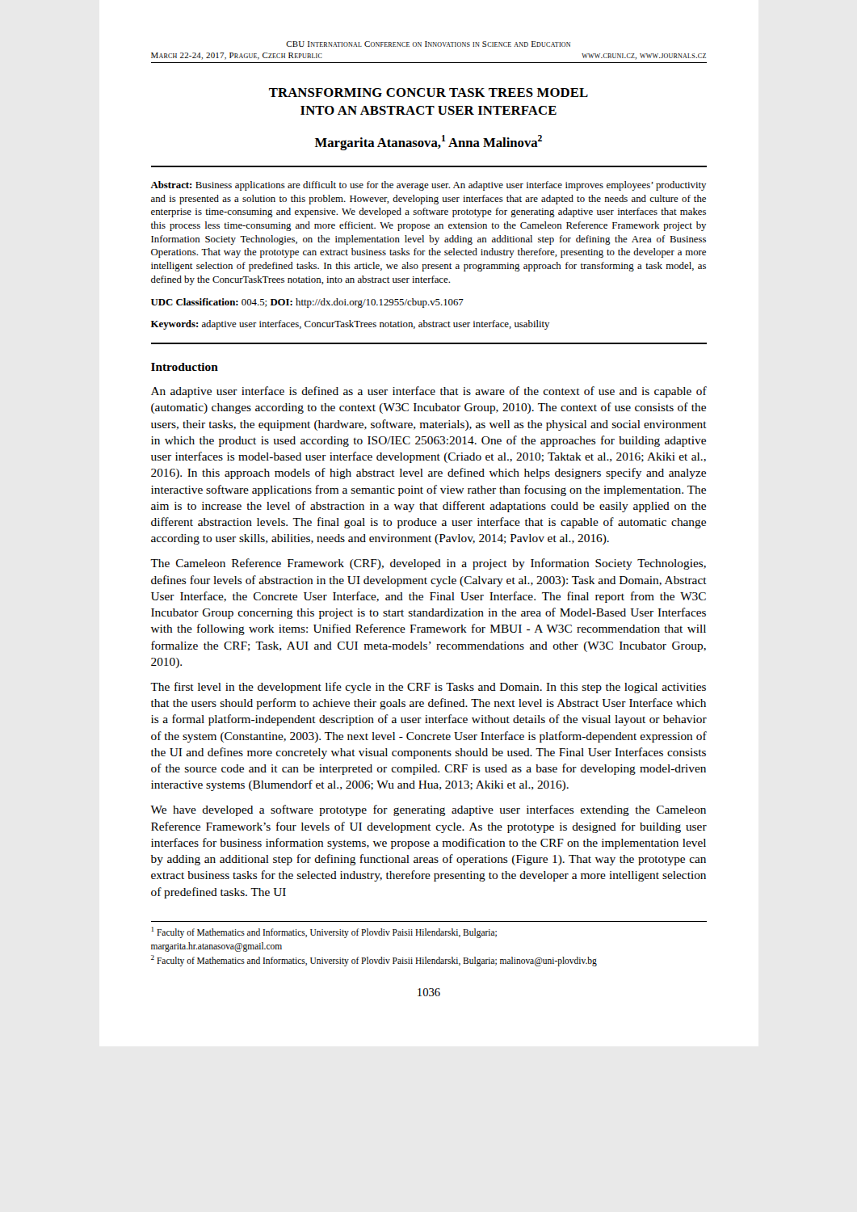CBU International Conference on Innovations in Science and Education
March 22-24, 2017, Prague, Czech Republic www.cbuni.cz, www.journals.cz
TRANSFORMING CONCUR TASK TREES MODEL
INTO AN ABSTRACT USER INTERFACE
Margarita Atanasova,1 Anna Malinova2
Abstract: Business applications are difficult to use for the average user. An adaptive user interface improves employees’ productivity and is presented as a solution to this problem. However, developing user interfaces that are adapted to the needs and culture of the enterprise is time-consuming and expensive. We developed a software prototype for generating adaptive user interfaces that makes this process less time-consuming and more efficient. We propose an extension to the Cameleon Reference Framework project by Information Society Technologies, on the implementation level by adding an additional step for defining the Area of Business Operations. That way the prototype can extract business tasks for the selected industry therefore, presenting to the developer a more intelligent selection of predefined tasks. In this article, we also present a programming approach for transforming a task model, as defined by the ConcurTaskTrees notation, into an abstract user interface.
UDC Classification: 004.5; DOI: http://dx.doi.org/10.12955/cbup.v5.1067
Keywords: adaptive user interfaces, ConcurTaskTrees notation, abstract user interface, usability
Introduction
An adaptive user interface is defined as a user interface that is aware of the context of use and is capable of (automatic) changes according to the context (W3C Incubator Group, 2010). The context of use consists of the users, their tasks, the equipment (hardware, software, materials), as well as the physical and social environment in which the product is used according to ISO/IEC 25063:2014. One of the approaches for building adaptive user interfaces is model-based user interface development (Criado et al., 2010; Taktak et al., 2016; Akiki et al., 2016). In this approach models of high abstract level are defined which helps designers specify and analyze interactive software applications from a semantic point of view rather than focusing on the implementation. The aim is to increase the level of abstraction in a way that different adaptations could be easily applied on the different abstraction levels. The final goal is to produce a user interface that is capable of automatic change according to user skills, abilities, needs and environment (Pavlov, 2014; Pavlov et al., 2016).
The Cameleon Reference Framework (CRF), developed in a project by Information Society Technologies, defines four levels of abstraction in the UI development cycle (Calvary et al., 2003): Task and Domain, Abstract User Interface, the Concrete User Interface, and the Final User Interface. The final report from the W3C Incubator Group concerning this project is to start standardization in the area of Model-Based User Interfaces with the following work items: Unified Reference Framework for MBUI - A W3C recommendation that will formalize the CRF; Task, AUI and CUI meta-models’ recommendations and other (W3C Incubator Group, 2010).
The first level in the development life cycle in the CRF is Tasks and Domain. In this step the logical activities that the users should perform to achieve their goals are defined. The next level is Abstract User Interface which is a formal platform-independent description of a user interface without details of the visual layout or behavior of the system (Constantine, 2003). The next level - Concrete User Interface is platform-dependent expression of the UI and defines more concretely what visual components should be used. The Final User Interfaces consists of the source code and it can be interpreted or compiled. CRF is used as a base for developing model-driven interactive systems (Blumendorf et al., 2006; Wu and Hua, 2013; Akiki et al., 2016).
We have developed a software prototype for generating adaptive user interfaces extending the Cameleon Reference Framework’s four levels of UI development cycle. As the prototype is designed for building user interfaces for business information systems, we propose a modification to the CRF on the implementation level by adding an additional step for defining functional areas of operations (Figure 1). That way the prototype can extract business tasks for the selected industry, therefore presenting to the developer a more intelligent selection of predefined tasks. The UI
1 Faculty of Mathematics and Informatics, University of Plovdiv Paisii Hilendarski, Bulgaria;
margarita.hr.atanasova@gmail.com
2 Faculty of Mathematics and Informatics, University of Plovdiv Paisii Hilendarski, Bulgaria; malinova@uni-plovdiv.bg
1036